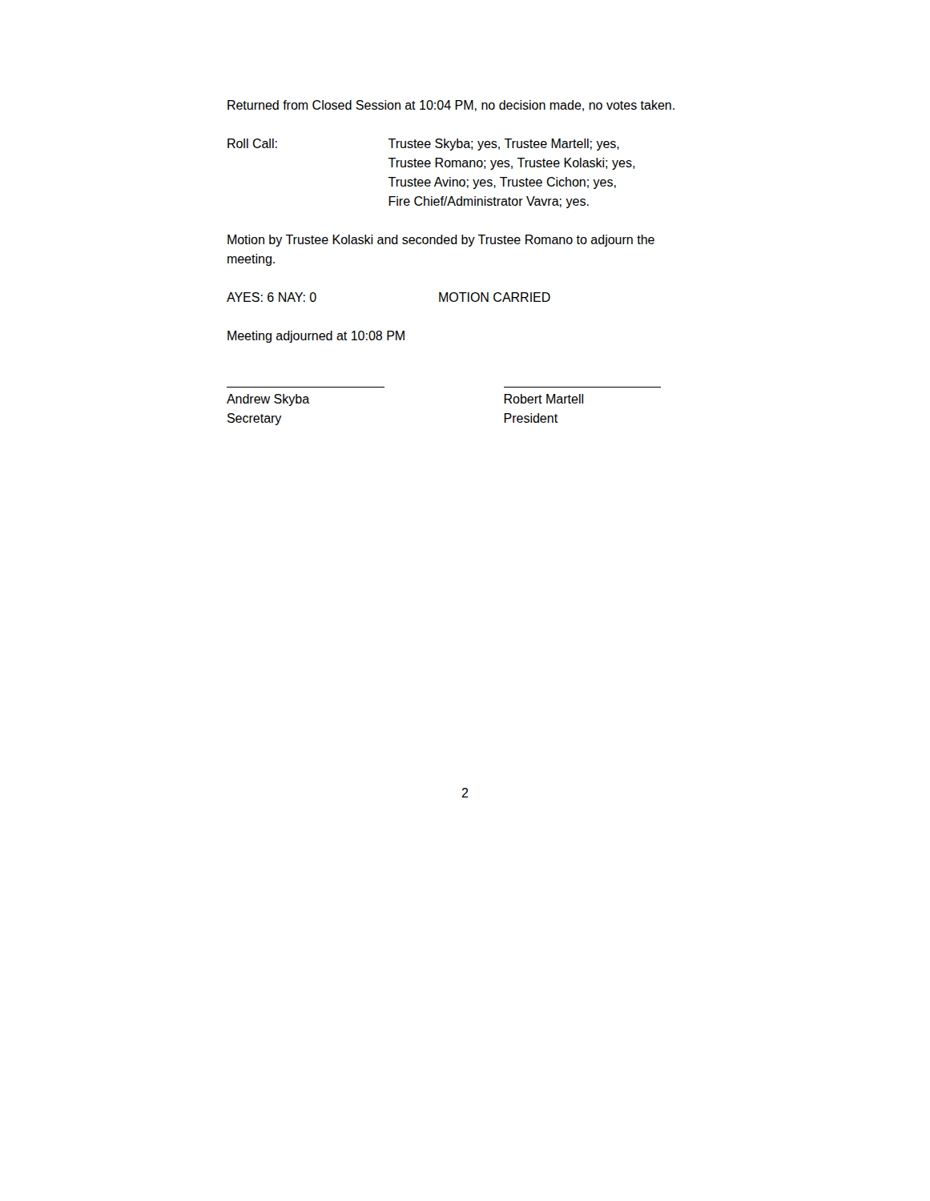Returned from Closed Session at 10:04 PM, no decision made, no votes taken.
Roll Call:
Trustee Skyba; yes, Trustee Martell; yes,
Trustee Romano; yes, Trustee Kolaski; yes,
Trustee Avino; yes, Trustee Cichon; yes,
Fire Chief/Administrator Vavra; yes.
Motion by Trustee Kolaski and seconded by Trustee Romano to adjourn the meeting.
AYES: 6 NAY: 0
MOTION CARRIED
Meeting adjourned at 10:08 PM
Andrew Skyba
Secretary
Robert Martell
President
2